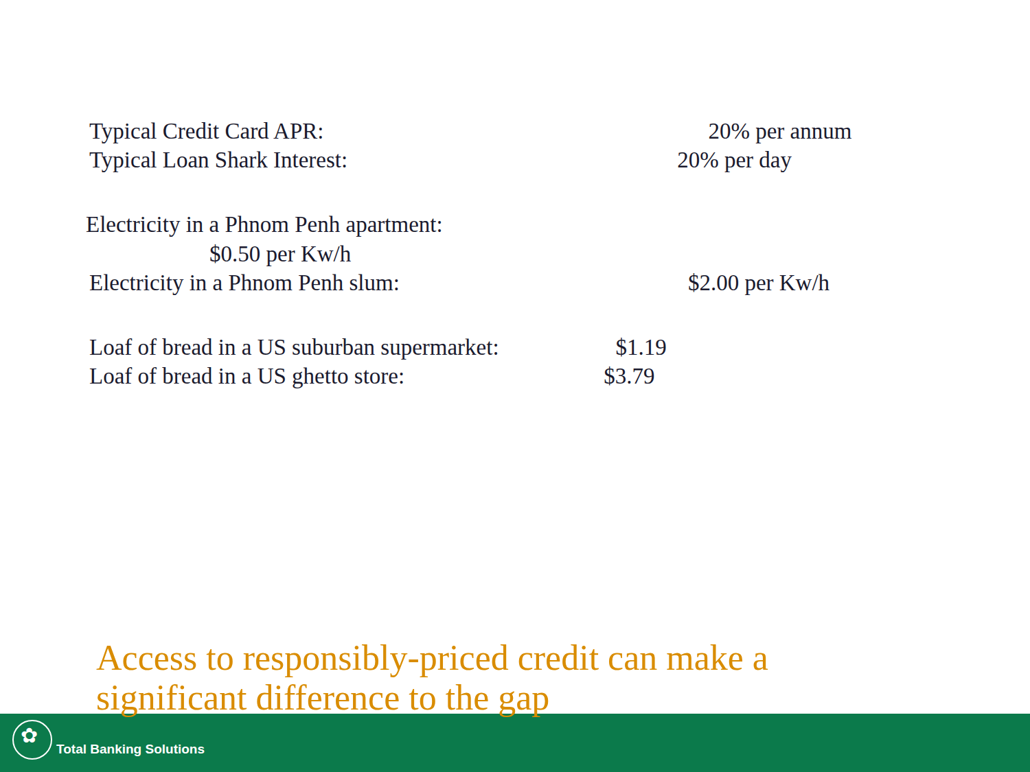Typical Credit Card APR: 20% per annum
Typical Loan Shark Interest: 20% per day
Electricity in a Phnom Penh apartment:
$0.50 per Kw/h
Electricity in a Phnom Penh slum:$2.00 per Kw/h
Loaf of bread in a US suburban supermarket:$1.19
Loaf of bread in a US ghetto store:$3.79
Access to responsibly-priced credit can make a significant difference to the gap
✿
Total Banking Solutions